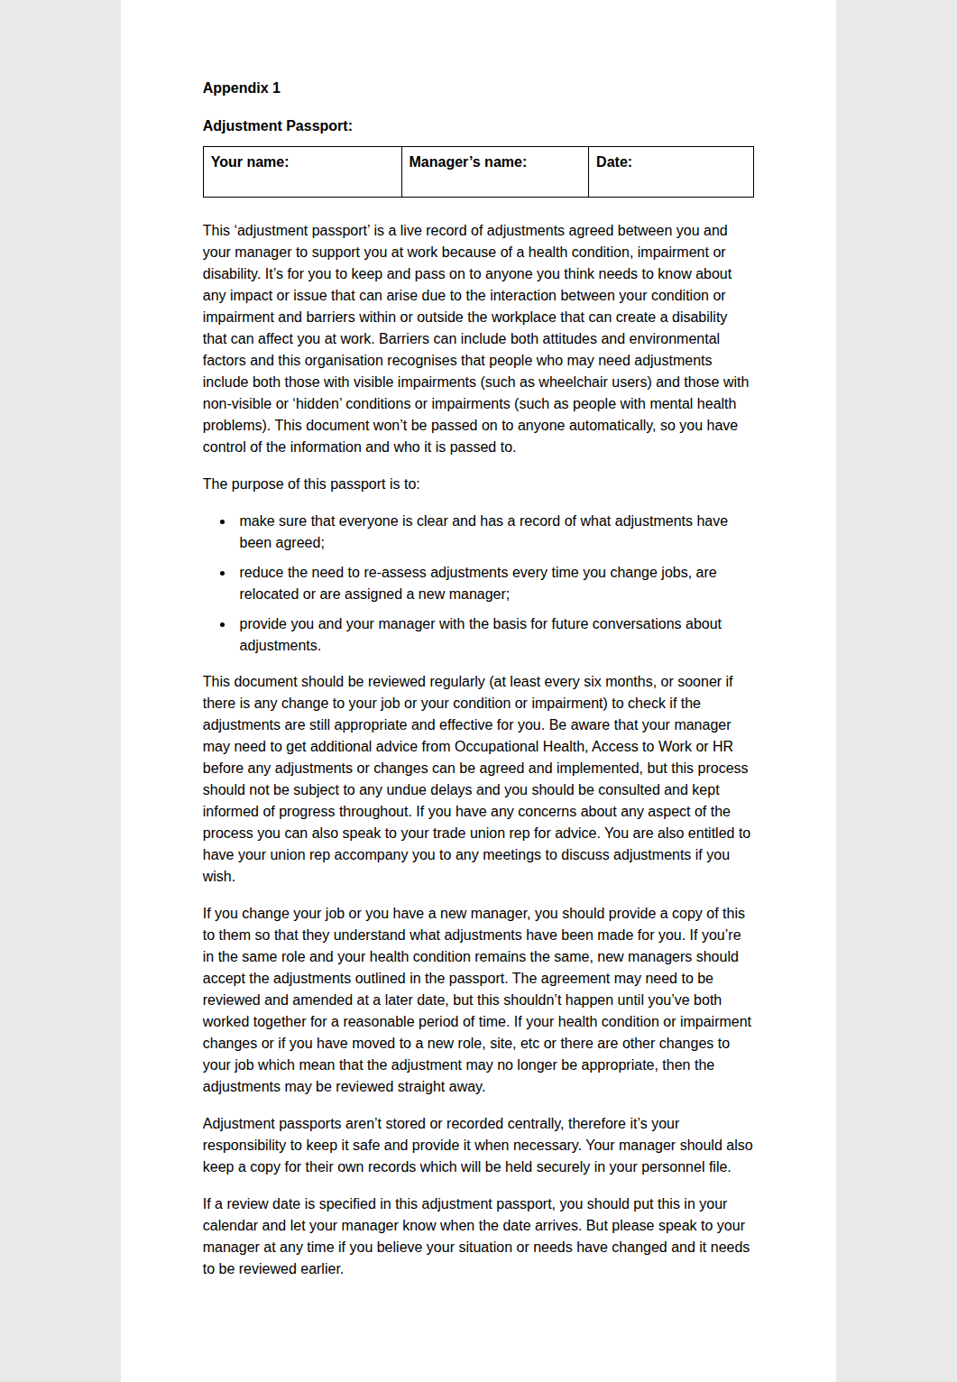Appendix 1
Adjustment Passport:
| Your name: | Manager’s name: | Date: |
This ‘adjustment passport’ is a live record of adjustments agreed between you and your manager to support you at work because of a health condition, impairment or disability. It’s for you to keep and pass on to anyone you think needs to know about any impact or issue that can arise due to the interaction between your condition or impairment and barriers within or outside the workplace that can create a disability that can affect you at work. Barriers can include both attitudes and environmental factors and this organisation recognises that people who may need adjustments include both those with visible impairments (such as wheelchair users) and those with non-visible or ‘hidden’ conditions or impairments (such as people with mental health problems). This document won’t be passed on to anyone automatically, so you have control of the information and who it is passed to.
The purpose of this passport is to:
make sure that everyone is clear and has a record of what adjustments have been agreed;
reduce the need to re-assess adjustments every time you change jobs, are relocated or are assigned a new manager;
provide you and your manager with the basis for future conversations about adjustments.
This document should be reviewed regularly (at least every six months, or sooner if there is any change to your job or your condition or impairment) to check if the adjustments are still appropriate and effective for you. Be aware that your manager may need to get additional advice from Occupational Health, Access to Work or HR before any adjustments or changes can be agreed and implemented, but this process should not be subject to any undue delays and you should be consulted and kept informed of progress throughout. If you have any concerns about any aspect of the process you can also speak to your trade union rep for advice. You are also entitled to have your union rep accompany you to any meetings to discuss adjustments if you wish.
If you change your job or you have a new manager, you should provide a copy of this to them so that they understand what adjustments have been made for you. If you’re in the same role and your health condition remains the same, new managers should accept the adjustments outlined in the passport. The agreement may need to be reviewed and amended at a later date, but this shouldn’t happen until you’ve both worked together for a reasonable period of time. If your health condition or impairment changes or if you have moved to a new role, site, etc or there are other changes to your job which mean that the adjustment may no longer be appropriate, then the adjustments may be reviewed straight away.
Adjustment passports aren’t stored or recorded centrally, therefore it’s your responsibility to keep it safe and provide it when necessary. Your manager should also keep a copy for their own records which will be held securely in your personnel file.
If a review date is specified in this adjustment passport, you should put this in your calendar and let your manager know when the date arrives. But please speak to your manager at any time if you believe your situation or needs have changed and it needs to be reviewed earlier.